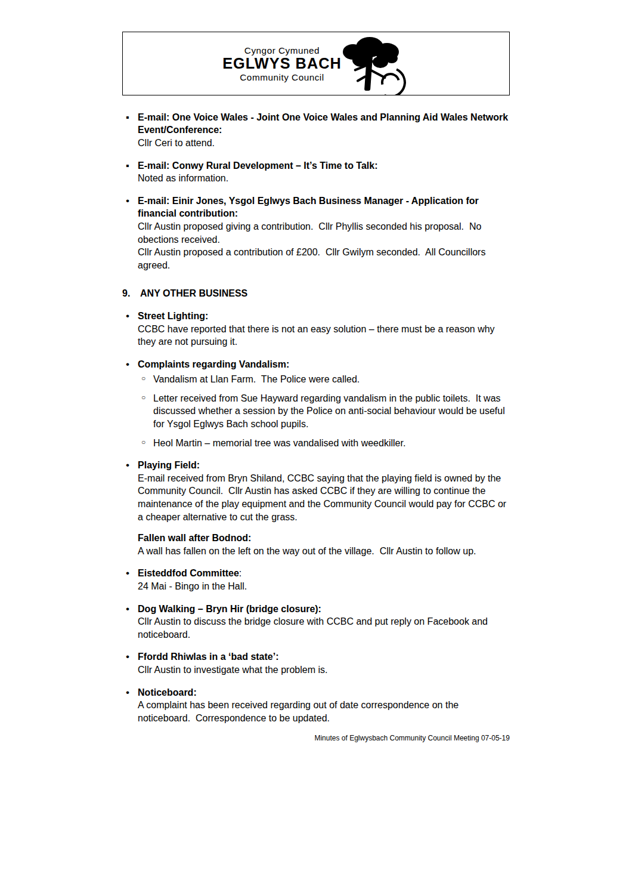Cyngor Cymuned
EGLWYS BACH
Community Council
E-mail: One Voice Wales - Joint One Voice Wales and Planning Aid Wales Network Event/Conference:
Cllr Ceri to attend.
E-mail: Conwy Rural Development – It’s Time to Talk:
Noted as information.
E-mail: Einir Jones, Ysgol Eglwys Bach Business Manager - Application for financial contribution:
Cllr Austin proposed giving a contribution. Cllr Phyllis seconded his proposal. No obections received.
Cllr Austin proposed a contribution of £200. Cllr Gwilym seconded. All Councillors agreed.
9. ANY OTHER BUSINESS
Street Lighting:
CCBC have reported that there is not an easy solution – there must be a reason why they are not pursuing it.
Complaints regarding Vandalism:
Vandalism at Llan Farm. The Police were called.
Letter received from Sue Hayward regarding vandalism in the public toilets. It was discussed whether a session by the Police on anti-social behaviour would be useful for Ysgol Eglwys Bach school pupils.
Heol Martin – memorial tree was vandalised with weedkiller.
Playing Field:
E-mail received from Bryn Shiland, CCBC saying that the playing field is owned by the Community Council. Cllr Austin has asked CCBC if they are willing to continue the maintenance of the play equipment and the Community Council would pay for CCBC or a cheaper alternative to cut the grass.
Fallen wall after Bodnod:
A wall has fallen on the left on the way out of the village. Cllr Austin to follow up.
Eisteddfod Committee:
24 Mai - Bingo in the Hall.
Dog Walking – Bryn Hir (bridge closure):
Cllr Austin to discuss the bridge closure with CCBC and put reply on Facebook and noticeboard.
Ffordd Rhiwlas in a ‘bad state’:
Cllr Austin to investigate what the problem is.
Noticeboard:
A complaint has been received regarding out of date correspondence on the noticeboard. Correspondence to be updated.
Minutes of Eglwysbach Community Council Meeting 07-05-19